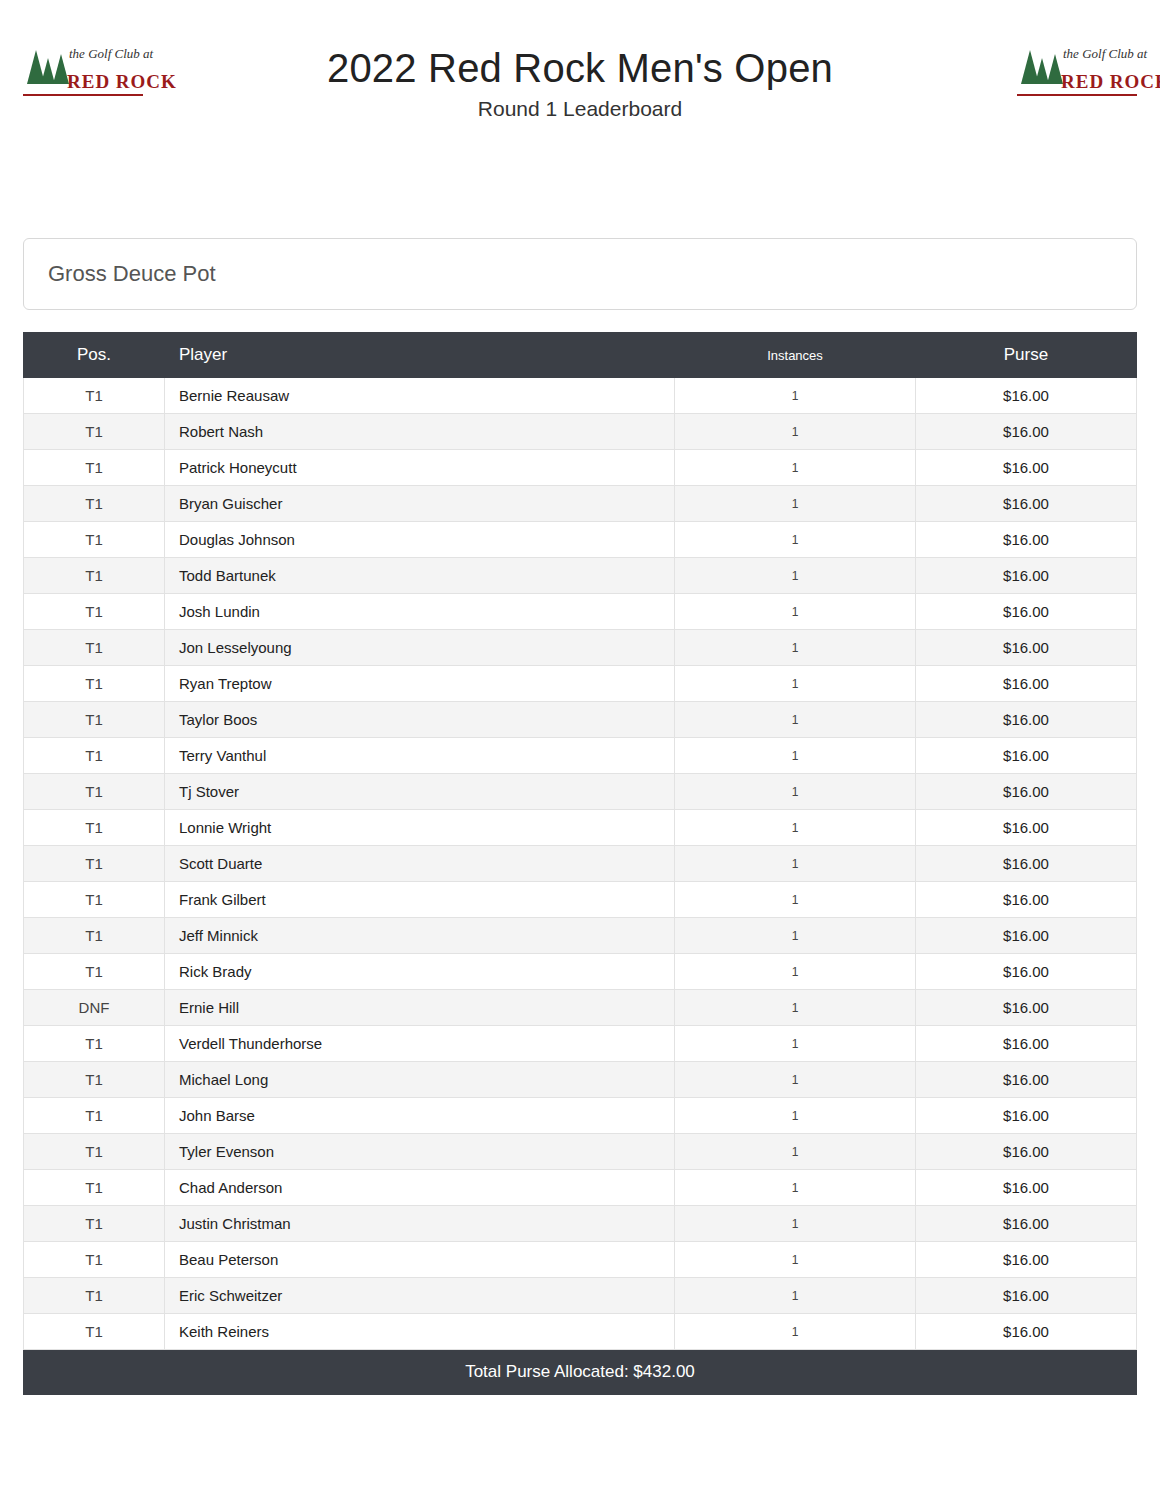the Golf Club at RED ROCK
the Golf Club at RED ROCK
2022 Red Rock Men's Open
Round 1 Leaderboard
Gross Deuce Pot
| Pos. | Player | Instances | Purse |
| --- | --- | --- | --- |
| T1 | Bernie Reausaw | 1 | $16.00 |
| T1 | Robert Nash | 1 | $16.00 |
| T1 | Patrick Honeycutt | 1 | $16.00 |
| T1 | Bryan Guischer | 1 | $16.00 |
| T1 | Douglas Johnson | 1 | $16.00 |
| T1 | Todd Bartunek | 1 | $16.00 |
| T1 | Josh Lundin | 1 | $16.00 |
| T1 | Jon Lesselyoung | 1 | $16.00 |
| T1 | Ryan Treptow | 1 | $16.00 |
| T1 | Taylor Boos | 1 | $16.00 |
| T1 | Terry Vanthul | 1 | $16.00 |
| T1 | Tj Stover | 1 | $16.00 |
| T1 | Lonnie Wright | 1 | $16.00 |
| T1 | Scott Duarte | 1 | $16.00 |
| T1 | Frank Gilbert | 1 | $16.00 |
| T1 | Jeff Minnick | 1 | $16.00 |
| T1 | Rick Brady | 1 | $16.00 |
| DNF | Ernie Hill | 1 | $16.00 |
| T1 | Verdell Thunderhorse | 1 | $16.00 |
| T1 | Michael Long | 1 | $16.00 |
| T1 | John Barse | 1 | $16.00 |
| T1 | Tyler Evenson | 1 | $16.00 |
| T1 | Chad Anderson | 1 | $16.00 |
| T1 | Justin Christman | 1 | $16.00 |
| T1 | Beau Peterson | 1 | $16.00 |
| T1 | Eric Schweitzer | 1 | $16.00 |
| T1 | Keith Reiners | 1 | $16.00 |
| Total Purse Allocated: $432.00 |